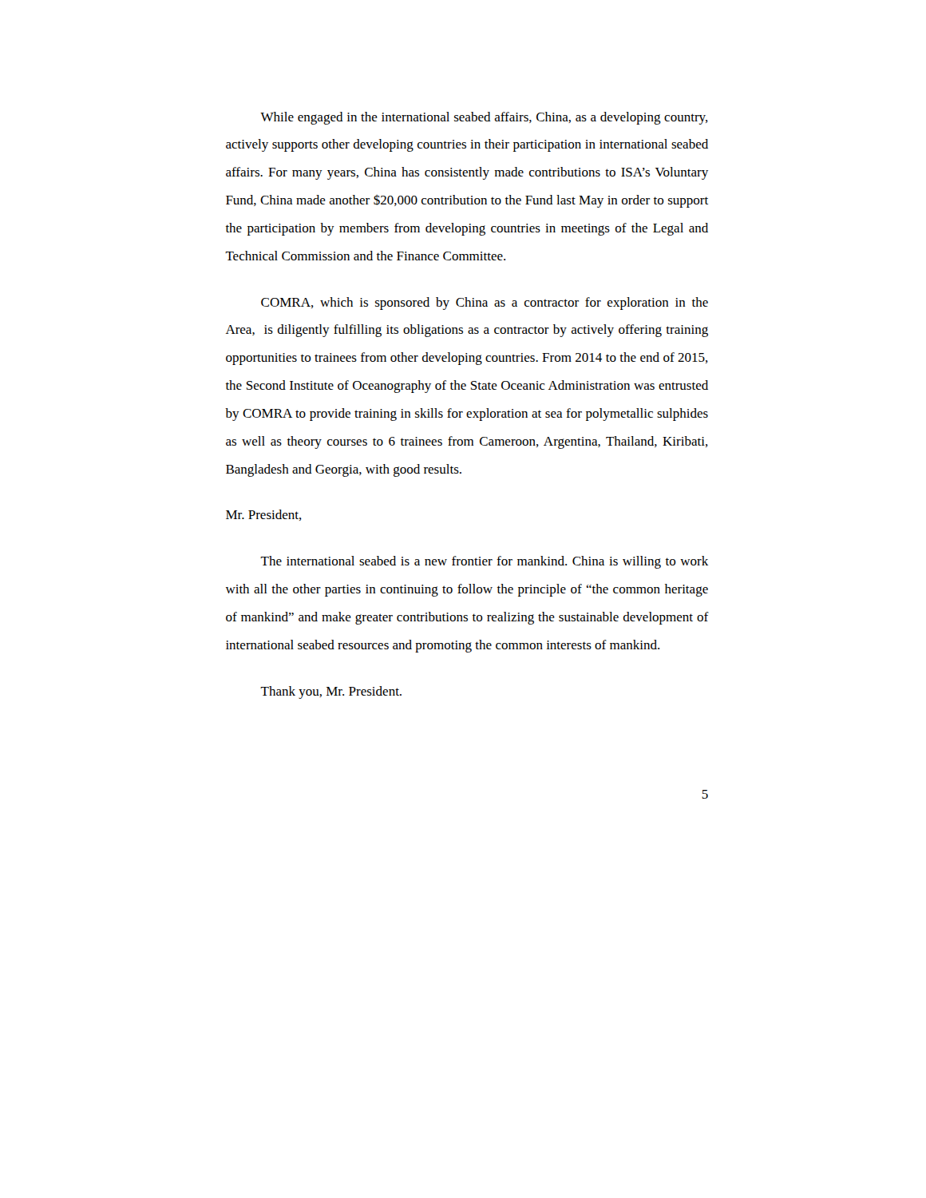While engaged in the international seabed affairs, China, as a developing country, actively supports other developing countries in their participation in international seabed affairs. For many years, China has consistently made contributions to ISA’s Voluntary Fund, China made another $20,000 contribution to the Fund last May in order to support the participation by members from developing countries in meetings of the Legal and Technical Commission and the Finance Committee.
COMRA, which is sponsored by China as a contractor for exploration in the Area, is diligently fulfilling its obligations as a contractor by actively offering training opportunities to trainees from other developing countries. From 2014 to the end of 2015, the Second Institute of Oceanography of the State Oceanic Administration was entrusted by COMRA to provide training in skills for exploration at sea for polymetallic sulphides as well as theory courses to 6 trainees from Cameroon, Argentina, Thailand, Kiribati, Bangladesh and Georgia, with good results.
Mr. President,
The international seabed is a new frontier for mankind. China is willing to work with all the other parties in continuing to follow the principle of “the common heritage of mankind” and make greater contributions to realizing the sustainable development of international seabed resources and promoting the common interests of mankind.
Thank you, Mr. President.
5